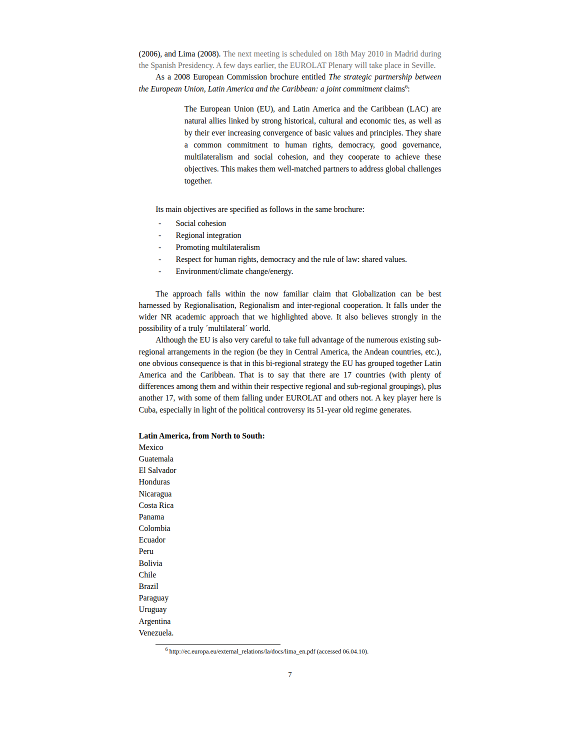(2006), and Lima (2008). The next meeting is scheduled on 18th May 2010 in Madrid during the Spanish Presidency. A few days earlier, the EUROLAT Plenary will take place in Seville.
As a 2008 European Commission brochure entitled The strategic partnership between the European Union, Latin America and the Caribbean: a joint commitment claims6:
The European Union (EU), and Latin America and the Caribbean (LAC) are natural allies linked by strong historical, cultural and economic ties, as well as by their ever increasing convergence of basic values and principles. They share a common commitment to human rights, democracy, good governance, multilateralism and social cohesion, and they cooperate to achieve these objectives. This makes them well-matched partners to address global challenges together.
Its main objectives are specified as follows in the same brochure:
Social cohesion
Regional integration
Promoting multilateralism
Respect for human rights, democracy and the rule of law: shared values.
Environment/climate change/energy.
The approach falls within the now familiar claim that Globalization can be best harnessed by Regionalisation, Regionalism and inter-regional cooperation. It falls under the wider NR academic approach that we highlighted above. It also believes strongly in the possibility of a truly ´multilateral´ world.
Although the EU is also very careful to take full advantage of the numerous existing sub-regional arrangements in the region (be they in Central America, the Andean countries, etc.), one obvious consequence is that in this bi-regional strategy the EU has grouped together Latin America and the Caribbean. That is to say that there are 17 countries (with plenty of differences among them and within their respective regional and sub-regional groupings), plus another 17, with some of them falling under EUROLAT and others not. A key player here is Cuba, especially in light of the political controversy its 51-year old regime generates.
Latin America, from North to South:
Mexico
Guatemala
El Salvador
Honduras
Nicaragua
Costa Rica
Panama
Colombia
Ecuador
Peru
Bolivia
Chile
Brazil
Paraguay
Uruguay
Argentina
Venezuela.
6 http://ec.europa.eu/external_relations/la/docs/lima_en.pdf (accessed 06.04.10).
7